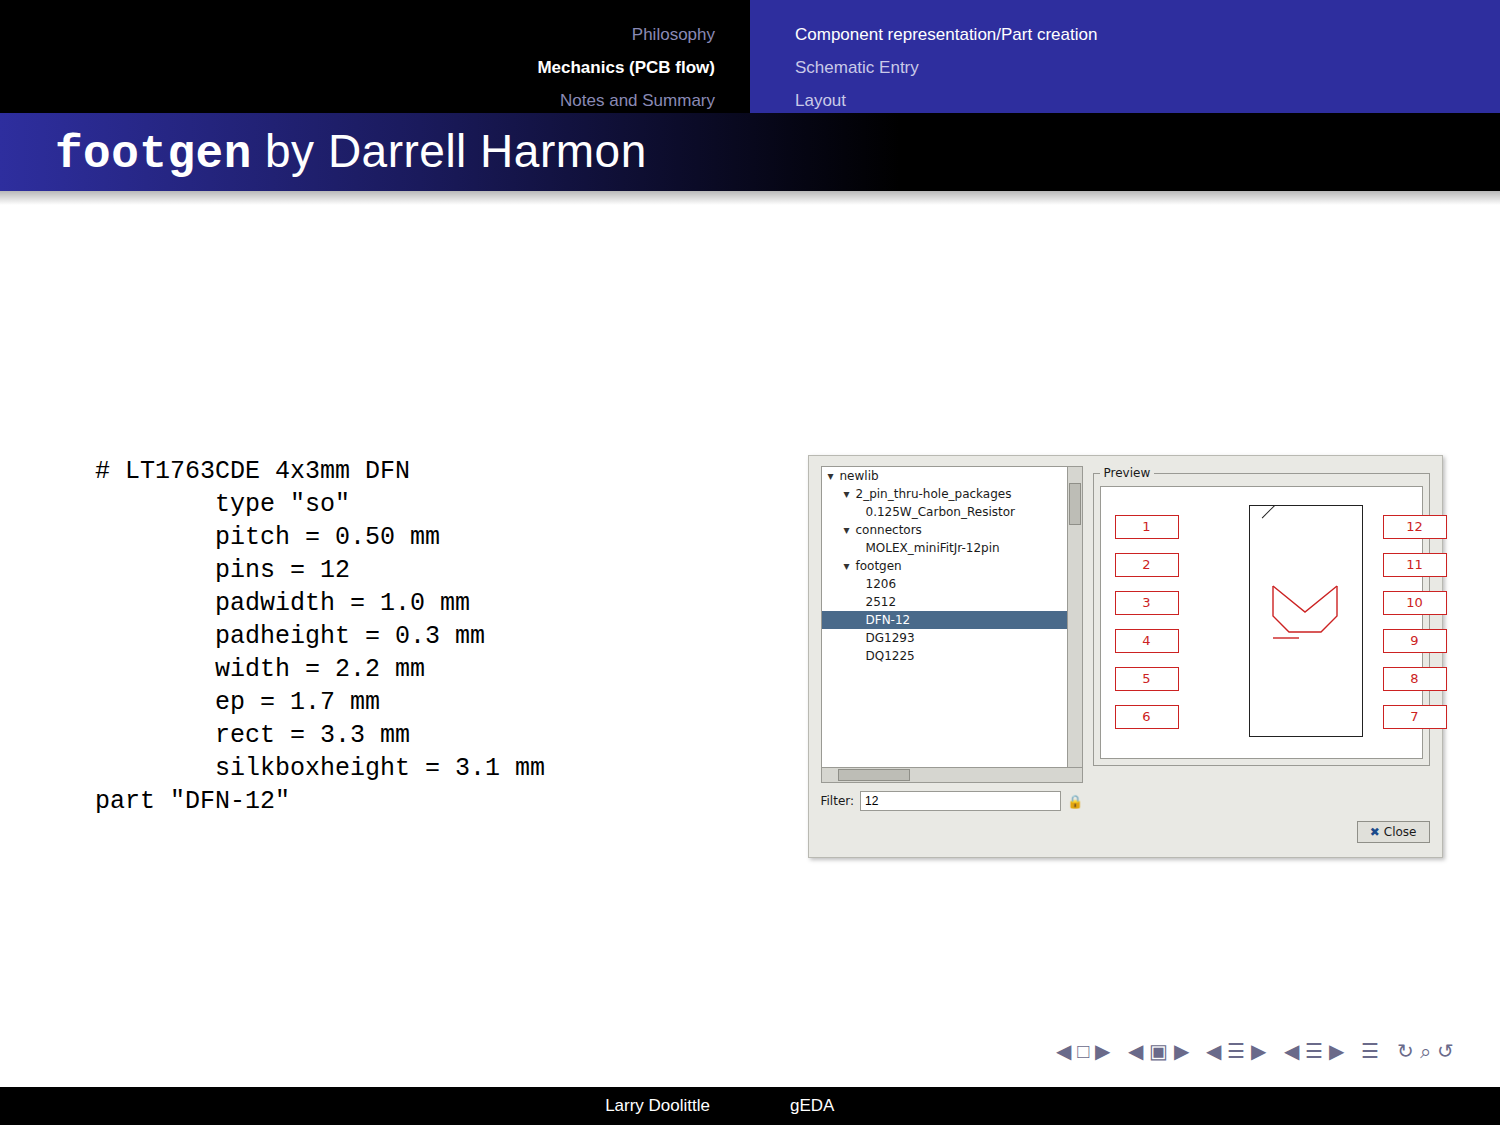Philosophy
Mechanics (PCB flow)
Notes and Summary
Component representation/Part creation
Schematic Entry
Layout
Manufacture
footgen by Darrell Harmon
# LT1763CDE 4x3mm DFN
        type "so"
        pitch = 0.50 mm
        pins = 12
        padwidth = 1.0 mm
        padheight = 0.3 mm
        width = 2.2 mm
        ep = 1.7 mm
        rect = 3.3 mm
        silkboxheight = 3.1 mm
part "DFN-12"
▾newlib
▾2_pin_thru-hole_packages
0.125W_Carbon_Resistor
▾connectors
MOLEX_miniFitJr-12pin
▾footgen
1206
2512
DFN-12
DG1293
DQ1225
Filter: 🔒
Preview
1
2
3
4
5
6
12
11
10
9
8
7
✖Close
◀□▶ ◀▣▶ ◀☰▶ ◀☰▶ ☰ ↻⌕↺
Larry Doolittle
gEDA